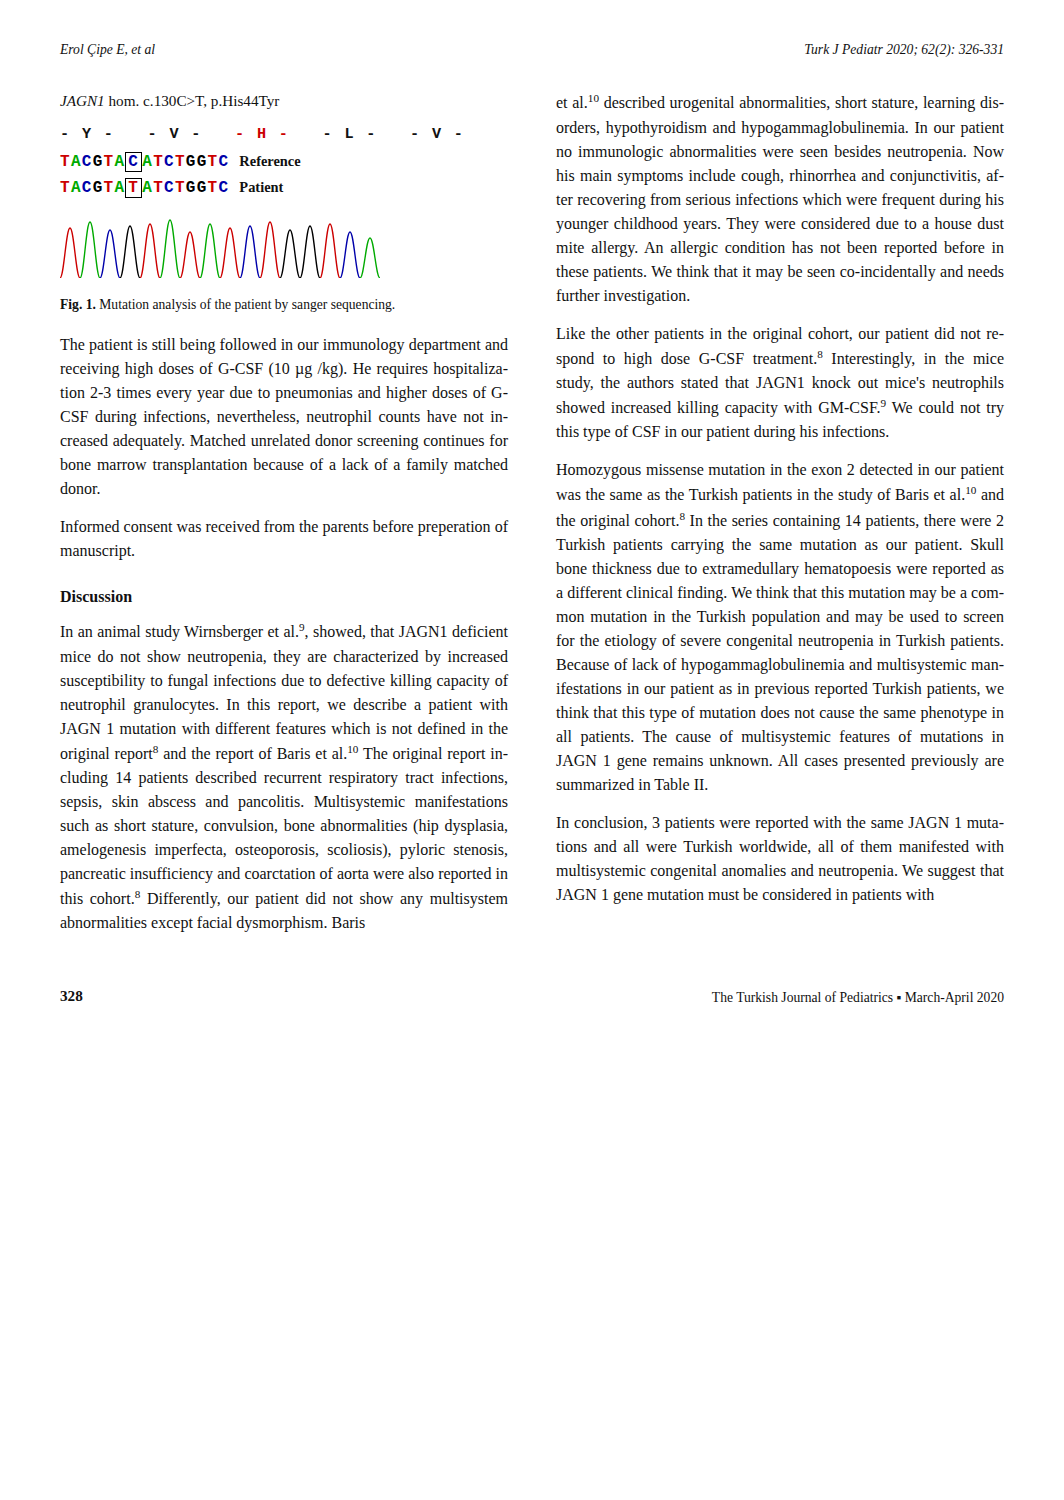Erol Çipe E, et al
Turk J Pediatr 2020; 62(2): 326-331
JAGN1 hom. c.130C>T, p.His44Tyr
- Y - - V - - H - - L - - V -
TACGTACATCTGGTC Reference
TACGTATATCTGGTC Patient
Fig. 1. Mutation analysis of the patient by sanger sequencing.
The patient is still being followed in our immunology department and receiving high doses of G-CSF (10 µg /kg). He requires hospitalization 2-3 times every year due to pneumonias and higher doses of G-CSF during infections, nevertheless, neutrophil counts have not increased adequately. Matched unrelated donor screening continues for bone marrow transplantation because of a lack of a family matched donor.
Informed consent was received from the parents before preperation of manuscript.
Discussion
In an animal study Wirnsberger et al.9, showed, that JAGN1 deficient mice do not show neutropenia, they are characterized by increased susceptibility to fungal infections due to defective killing capacity of neutrophil granulocytes. In this report, we describe a patient with JAGN 1 mutation with different features which is not defined in the original report8 and the report of Baris et al.10 The original report including 14 patients described recurrent respiratory tract infections, sepsis, skin abscess and pancolitis. Multisystemic manifestations such as short stature, convulsion, bone abnormalities (hip dysplasia, amelogenesis imperfecta, osteoporosis, scoliosis), pyloric stenosis, pancreatic insufficiency and coarctation of aorta were also reported in this cohort.8 Differently, our patient did not show any multisystem abnormalities except facial dysmorphism. Baris
et al.10 described urogenital abnormalities, short stature, learning disorders, hypothyroidism and hypogammaglobulinemia. In our patient no immunologic abnormalities were seen besides neutropenia. Now his main symptoms include cough, rhinorrhea and conjunctivitis, after recovering from serious infections which were frequent during his younger childhood years. They were considered due to a house dust mite allergy. An allergic condition has not been reported before in these patients. We think that it may be seen co-incidentally and needs further investigation.
Like the other patients in the original cohort, our patient did not respond to high dose G-CSF treatment.8 Interestingly, in the mice study, the authors stated that JAGN1 knock out mice's neutrophils showed increased killing capacity with GM-CSF.9 We could not try this type of CSF in our patient during his infections.
Homozygous missense mutation in the exon 2 detected in our patient was the same as the Turkish patients in the study of Baris et al.10 and the original cohort.8 In the series containing 14 patients, there were 2 Turkish patients carrying the same mutation as our patient. Skull bone thickness due to extramedullary hematopoesis were reported as a different clinical finding. We think that this mutation may be a common mutation in the Turkish population and may be used to screen for the etiology of severe congenital neutropenia in Turkish patients. Because of lack of hypogammaglobulinemia and multisystemic manifestations in our patient as in previous reported Turkish patients, we think that this type of mutation does not cause the same phenotype in all patients. The cause of multisystemic features of mutations in JAGN 1 gene remains unknown. All cases presented previously are summarized in Table II.
In conclusion, 3 patients were reported with the same JAGN 1 mutations and all were Turkish worldwide, all of them manifested with multisystemic congenital anomalies and neutropenia. We suggest that JAGN 1 gene mutation must be considered in patients with
328
The Turkish Journal of Pediatrics ▪ March-April 2020